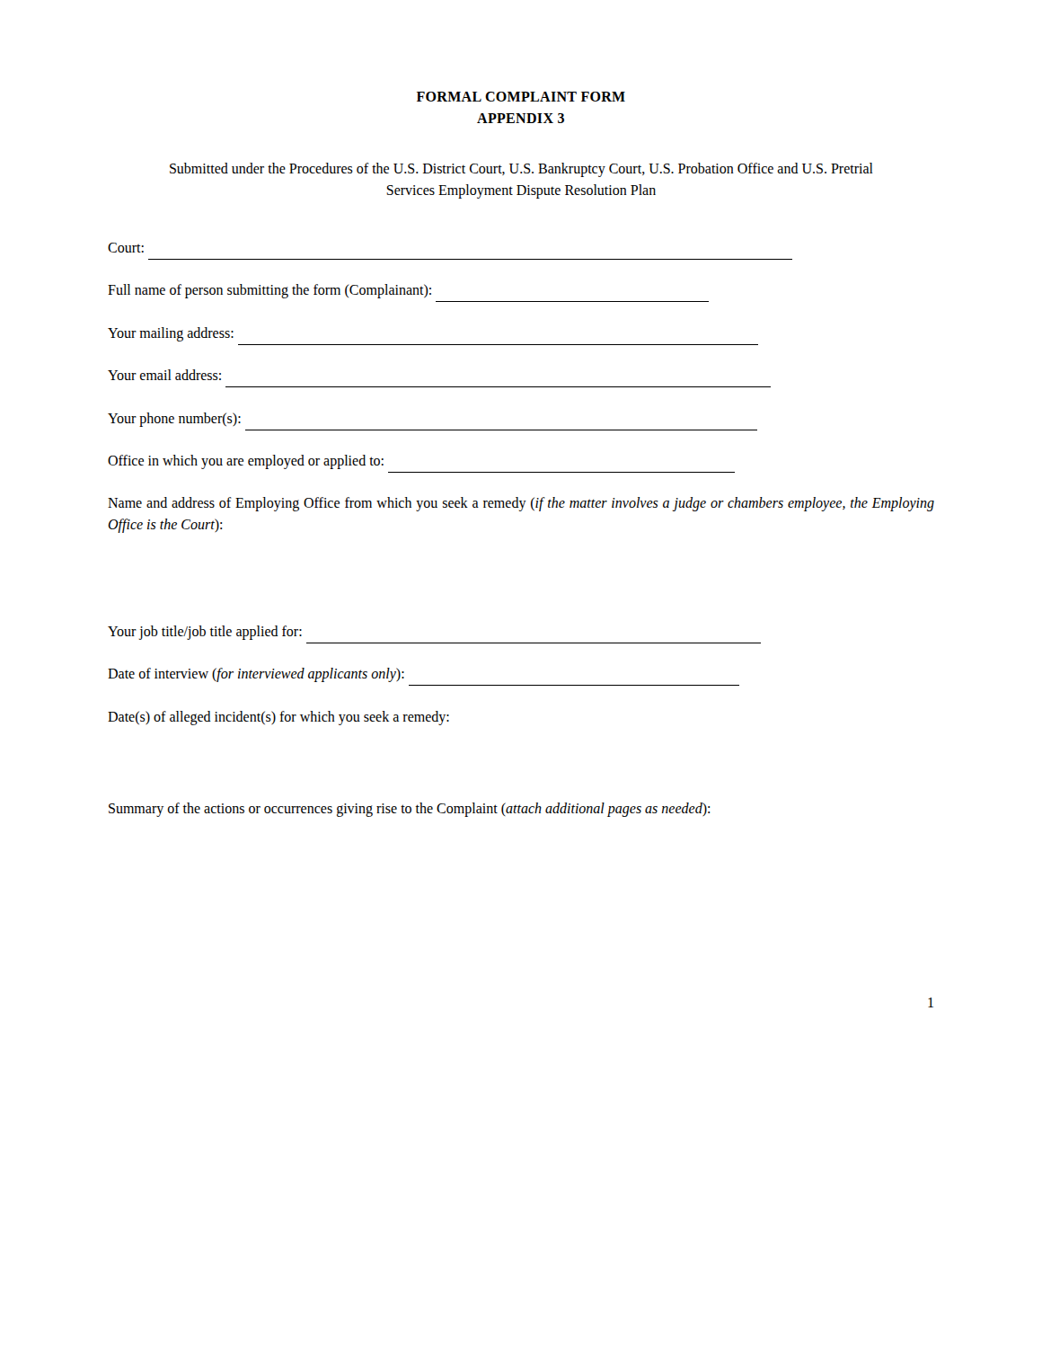FORMAL COMPLAINT FORM
APPENDIX 3
Submitted under the Procedures of the U.S. District Court, U.S. Bankruptcy Court, U.S. Probation Office and U.S. Pretrial Services Employment Dispute Resolution Plan
Court:
Full name of person submitting the form (Complainant):
Your mailing address:
Your email address:
Your phone number(s):
Office in which you are employed or applied to:
Name and address of Employing Office from which you seek a remedy (if the matter involves a judge or chambers employee, the Employing Office is the Court):
Your job title/job title applied for:
Date of interview (for interviewed applicants only):
Date(s) of alleged incident(s) for which you seek a remedy:
Summary of the actions or occurrences giving rise to the Complaint (attach additional pages as needed):
1